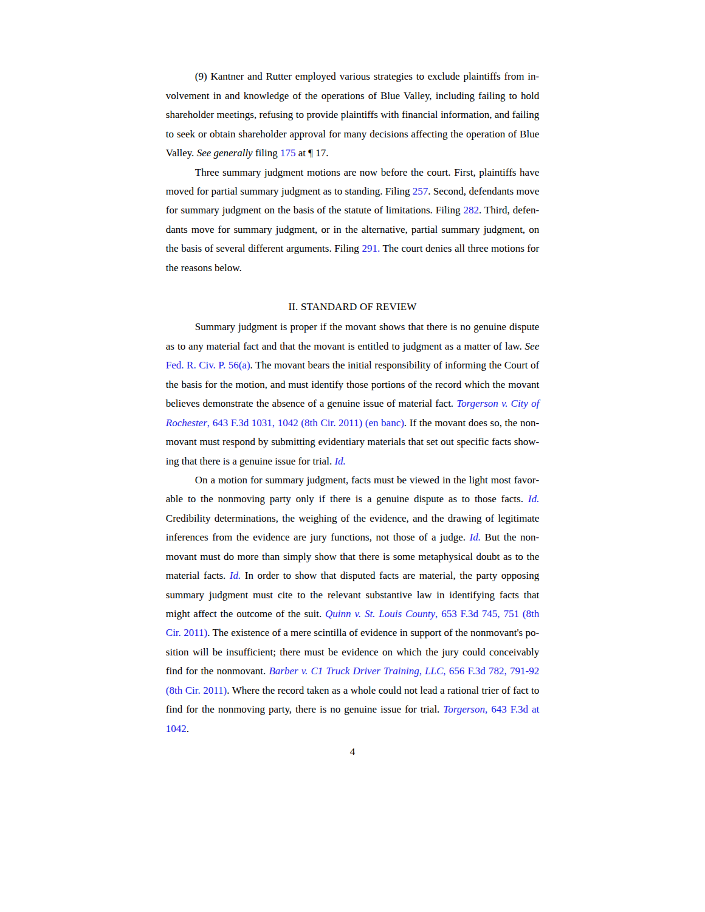(9) Kantner and Rutter employed various strategies to exclude plaintiffs from involvement in and knowledge of the operations of Blue Valley, including failing to hold shareholder meetings, refusing to provide plaintiffs with financial information, and failing to seek or obtain shareholder approval for many decisions affecting the operation of Blue Valley. See generally filing 175 at ¶ 17.
Three summary judgment motions are now before the court. First, plaintiffs have moved for partial summary judgment as to standing. Filing 257. Second, defendants move for summary judgment on the basis of the statute of limitations. Filing 282. Third, defendants move for summary judgment, or in the alternative, partial summary judgment, on the basis of several different arguments. Filing 291. The court denies all three motions for the reasons below.
II. STANDARD OF REVIEW
Summary judgment is proper if the movant shows that there is no genuine dispute as to any material fact and that the movant is entitled to judgment as a matter of law. See Fed. R. Civ. P. 56(a). The movant bears the initial responsibility of informing the Court of the basis for the motion, and must identify those portions of the record which the movant believes demonstrate the absence of a genuine issue of material fact. Torgerson v. City of Rochester, 643 F.3d 1031, 1042 (8th Cir. 2011) (en banc). If the movant does so, the nonmovant must respond by submitting evidentiary materials that set out specific facts showing that there is a genuine issue for trial. Id.
On a motion for summary judgment, facts must be viewed in the light most favorable to the nonmoving party only if there is a genuine dispute as to those facts. Id. Credibility determinations, the weighing of the evidence, and the drawing of legitimate inferences from the evidence are jury functions, not those of a judge. Id. But the nonmovant must do more than simply show that there is some metaphysical doubt as to the material facts. Id. In order to show that disputed facts are material, the party opposing summary judgment must cite to the relevant substantive law in identifying facts that might affect the outcome of the suit. Quinn v. St. Louis County, 653 F.3d 745, 751 (8th Cir. 2011). The existence of a mere scintilla of evidence in support of the nonmovant's position will be insufficient; there must be evidence on which the jury could conceivably find for the nonmovant. Barber v. C1 Truck Driver Training, LLC, 656 F.3d 782, 791-92 (8th Cir. 2011). Where the record taken as a whole could not lead a rational trier of fact to find for the nonmoving party, there is no genuine issue for trial. Torgerson, 643 F.3d at 1042.
4